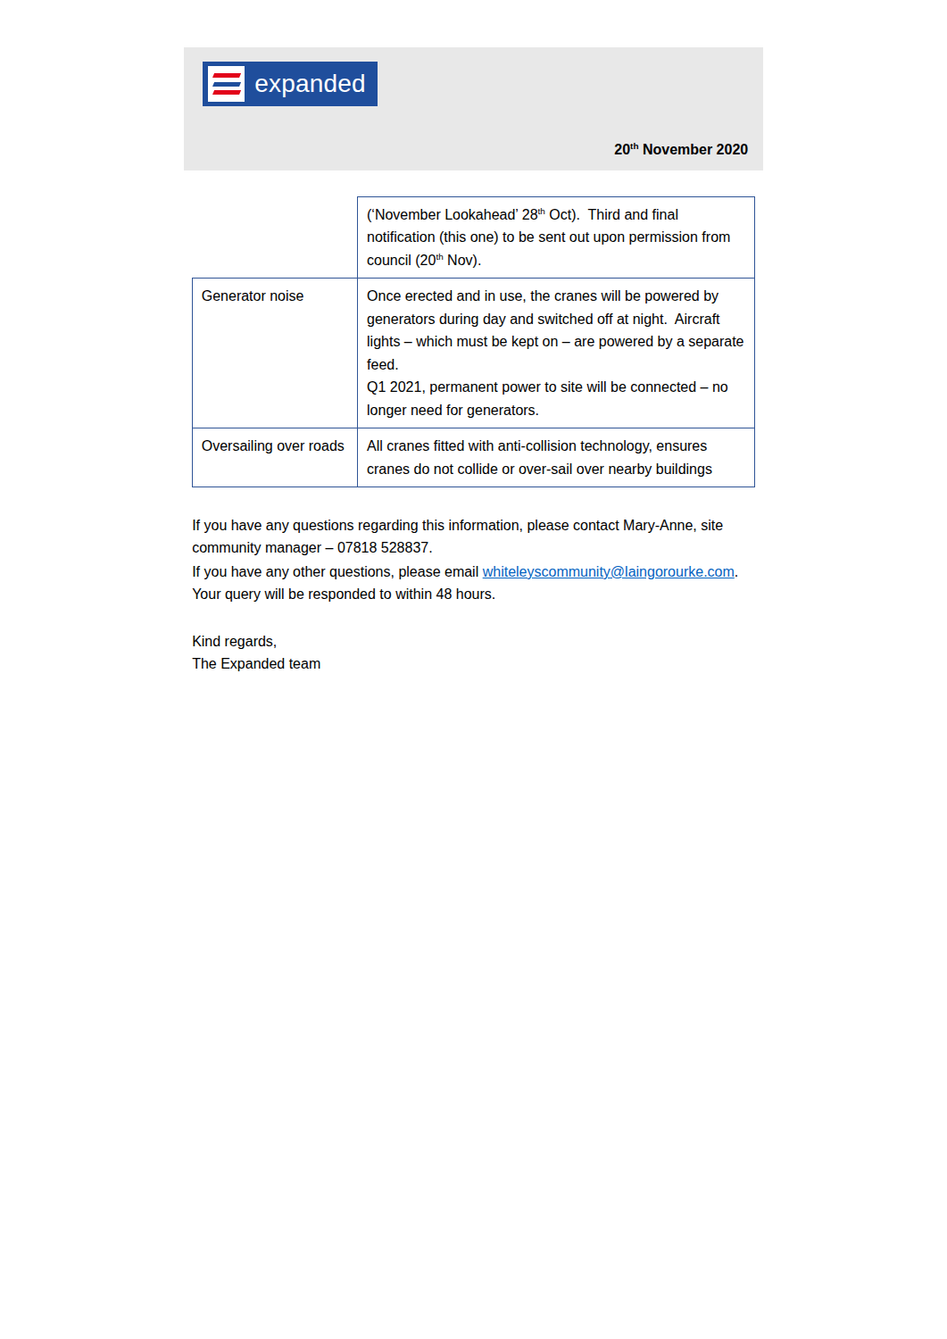expanded
20th November 2020
| | (‘November Lookahead’ 28 th Oct). Third and final notification (this one) to be sent out upon permission from council (20 th Nov). |
| Generator noise | Once erected and in use, the cranes will be powered by generators during day and switched off at night. Aircraft lights – which must be kept on – are powered by a separate feed. Q1 2021, permanent power to site will be connected – no longer need for generators. |
| Oversailing over roads | All cranes fitted with anti-collision technology, ensures cranes do not collide or over-sail over nearby buildings |
If you have any questions regarding this information, please contact Mary-Anne, site community manager – 07818 528837.
If you have any other questions, please email whiteleyscommunity@laingorourke.com. Your query will be responded to within 48 hours.
Kind regards,
The Expanded team